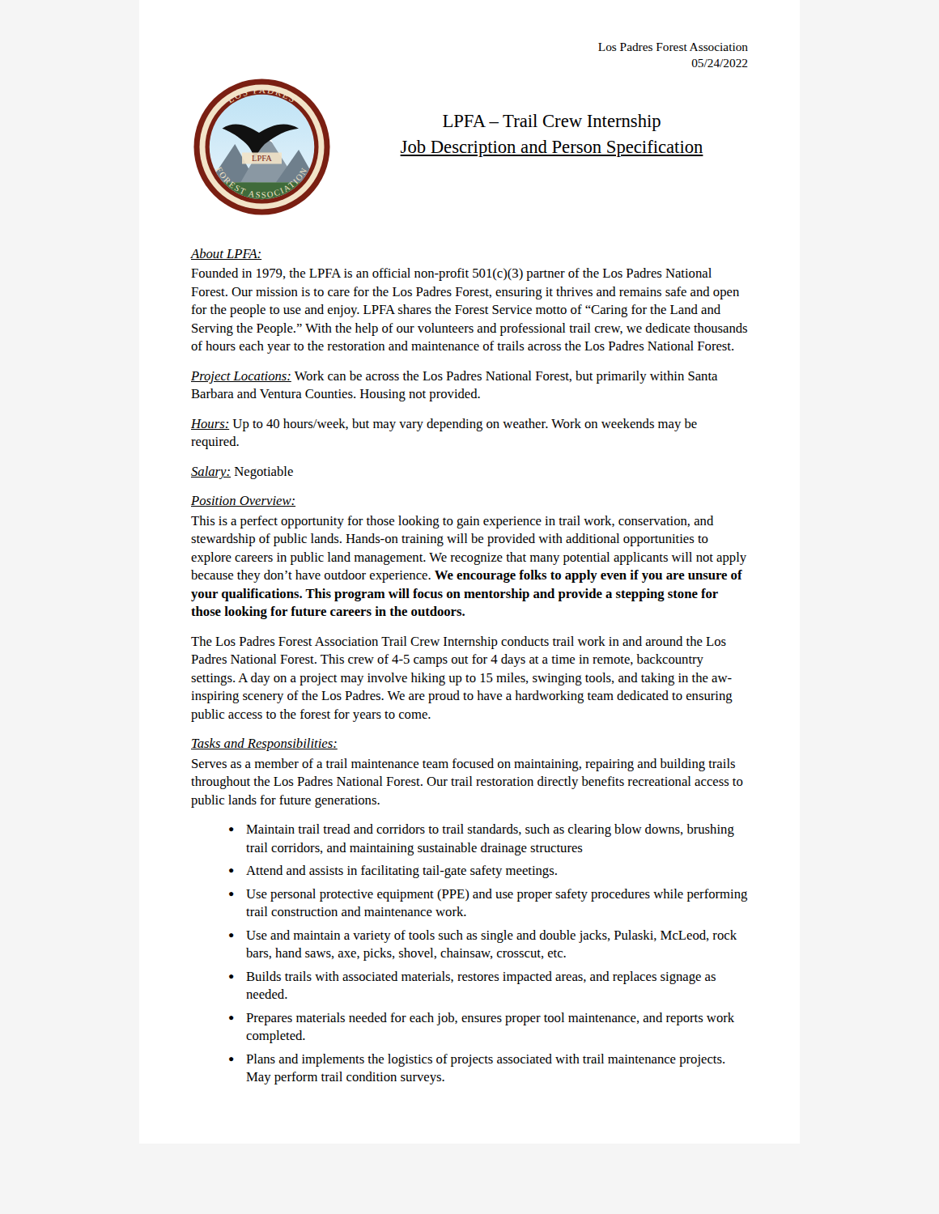Los Padres Forest Association
05/24/2022
LPFA LOS PADRES FOREST ASSOCIATION
LPFA – Trail Crew Internship
Job Description and Person Specification
About LPFA:
Founded in 1979, the LPFA is an official non-profit 501(c)(3) partner of the Los Padres National Forest. Our mission is to care for the Los Padres Forest, ensuring it thrives and remains safe and open for the people to use and enjoy. LPFA shares the Forest Service motto of “Caring for the Land and Serving the People.” With the help of our volunteers and professional trail crew, we dedicate thousands of hours each year to the restoration and maintenance of trails across the Los Padres National Forest.
Project Locations: Work can be across the Los Padres National Forest, but primarily within Santa Barbara and Ventura Counties. Housing not provided.
Hours: Up to 40 hours/week, but may vary depending on weather. Work on weekends may be required.
Salary: Negotiable
Position Overview:
This is a perfect opportunity for those looking to gain experience in trail work, conservation, and stewardship of public lands. Hands-on training will be provided with additional opportunities to explore careers in public land management. We recognize that many potential applicants will not apply because they don’t have outdoor experience. We encourage folks to apply even if you are unsure of your qualifications. This program will focus on mentorship and provide a stepping stone for those looking for future careers in the outdoors.
The Los Padres Forest Association Trail Crew Internship conducts trail work in and around the Los Padres National Forest. This crew of 4-5 camps out for 4 days at a time in remote, backcountry settings. A day on a project may involve hiking up to 15 miles, swinging tools, and taking in the aw-inspiring scenery of the Los Padres. We are proud to have a hardworking team dedicated to ensuring public access to the forest for years to come.
Tasks and Responsibilities:
Serves as a member of a trail maintenance team focused on maintaining, repairing and building trails throughout the Los Padres National Forest. Our trail restoration directly benefits recreational access to public lands for future generations.
Maintain trail tread and corridors to trail standards, such as clearing blow downs, brushing trail corridors, and maintaining sustainable drainage structures
Attend and assists in facilitating tail-gate safety meetings.
Use personal protective equipment (PPE) and use proper safety procedures while performing trail construction and maintenance work.
Use and maintain a variety of tools such as single and double jacks, Pulaski, McLeod, rock bars, hand saws, axe, picks, shovel, chainsaw, crosscut, etc.
Builds trails with associated materials, restores impacted areas, and replaces signage as needed.
Prepares materials needed for each job, ensures proper tool maintenance, and reports work completed.
Plans and implements the logistics of projects associated with trail maintenance projects. May perform trail condition surveys.